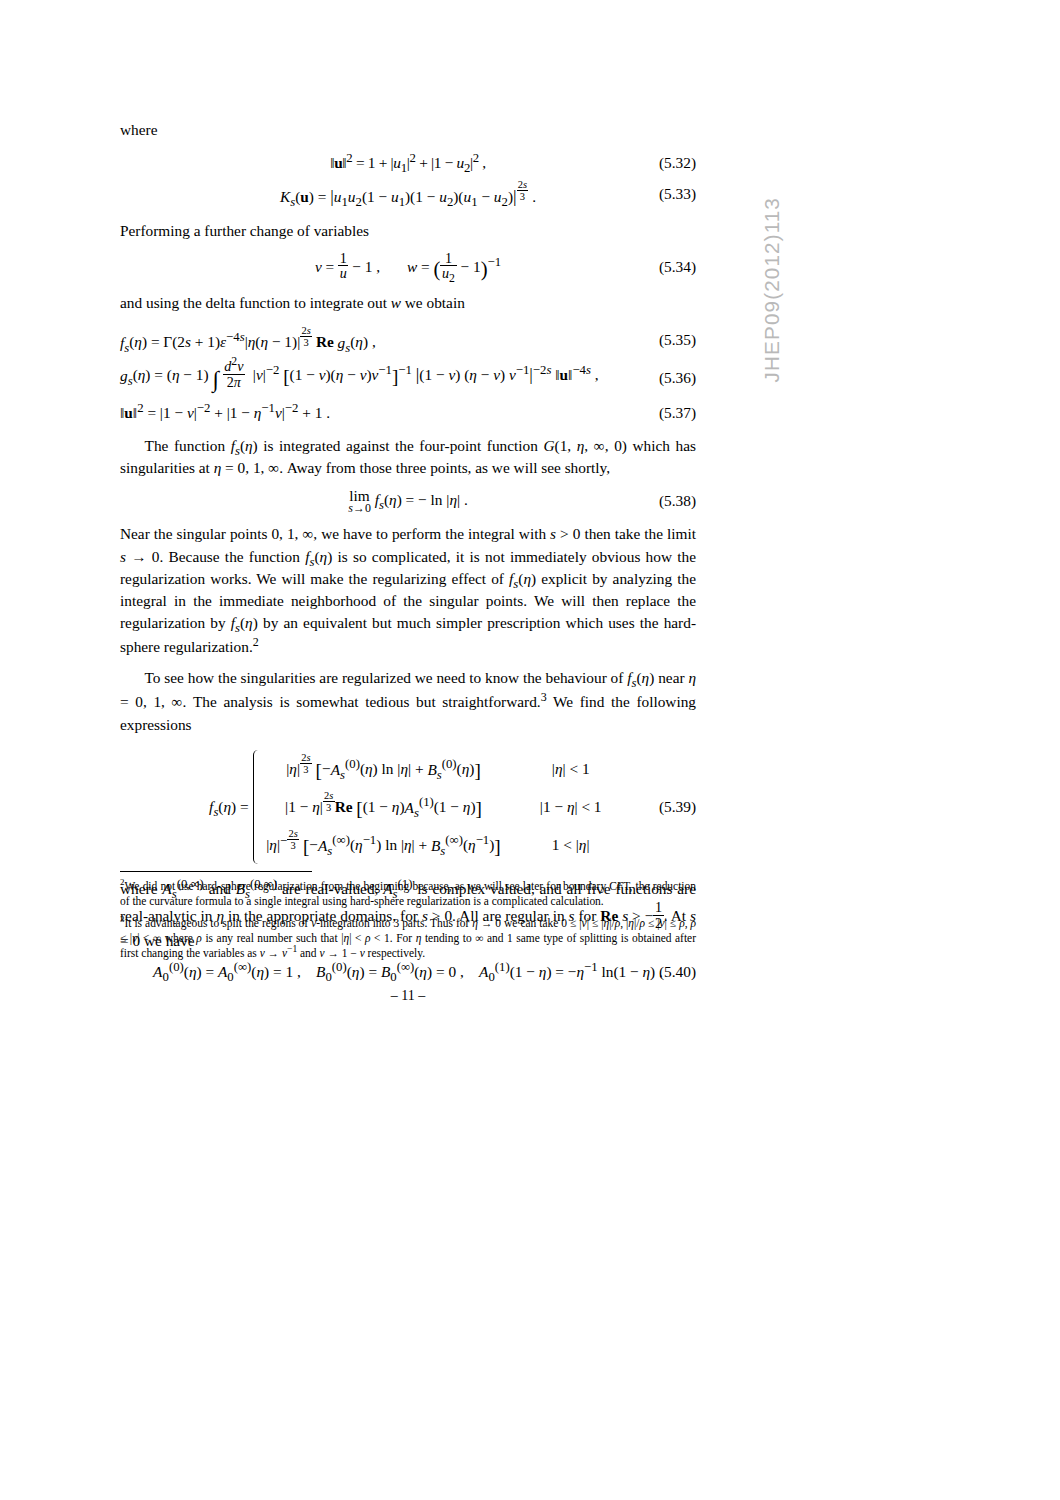JHEP09(2012)113
where
‖u‖2 = 1 + |u1|2 + |1 − u2|2 , (5.32)
Ks(u) = |u1u2(1 − u1)(1 − u2)(u1 − u2)|2s 3 . (5.33)
Performing a further change of variables
v = 1 u − 1 , w = (1 u2 − 1)−1 (5.34)
and using the delta function to integrate out w we obtain
fs(η) = Γ(2s + 1)ε−4s|η(η − 1)|2s 3 Re gs(η) , (5.35)
gs(η) = (η − 1) ∫ d2v 2π |v|−2 [(1 − v)(η − v)v−1]−1 |(1 − v) (η − v) v−1|−2s ‖u‖−4s , (5.36)
‖u‖2 = |1 − v|−2 + |1 − η−1v|−2 + 1 . (5.37)
The function fs(η) is integrated against the four-point function G(1, η, ∞, 0) which has singularities at η = 0, 1, ∞. Away from those three points, as we will see shortly,
lim s→0 fs(η) = − ln |η| . (5.38)
Near the singular points 0, 1, ∞, we have to perform the integral with s > 0 then take the limit s → 0. Because the function fs(η) is so complicated, it is not immediately obvious how the regularization works. We will make the regularizing effect of fs(η) explicit by analyzing the integral in the immediate neighborhood of the singular points. We will then replace the regularization by fs(η) by an equivalent but much simpler prescription which uses the hard-sphere regularization.2
To see how the singularities are regularized we need to know the behaviour of fs(η) near η = 0, 1, ∞. The analysis is somewhat tedious but straightforward.3 We find the following expressions
fs(η) =
| / η / 2 s 3 [ − A s (0) ( η ) ln / η / + B s (0) ( η ) ] | / η / < 1 |
| /1 − η / 2 s 3 Re [ (1 − η ) A s (1) (1 − η ) ] | /1 − η / < 1 |
| / η / − 2 s 3 [ − A s (∞) ( η −1 ) ln / η / + B s (∞) ( η −1 ) ] | 1 < / η / |
(5.39)
where As(0,∞) and Bs(0,∞) are real-valued, As(1) is complex valued, and all five functions are real-analytic in η in the appropriate domains, for s > 0. All are regular in s for Re s > −12. At s = 0 we have
A0(0)(η) = A0(∞)(η) = 1 , B0(0)(η) = B0(∞)(η) = 0 , A0(1)(1 − η) = −η−1 ln(1 − η) . (5.40)
2 We did not use hard-sphere regularization from the beginning because, as we will see later for boundary CFT, the reduction of the curvature formula to a single integral using hard-sphere regularization is a complicated calculation.
3 It is advantageous to split the regions of v-integration into 3 parts. Thus for η → 0 we can take 0 ≤ |v| ≤ |η|/ρ, |η|/ρ ≤ |v| ≤ ρ, ρ ≤ |v| < ∞ where ρ is any real number such that |η| < ρ < 1. For η tending to ∞ and 1 same type of splitting is obtained after first changing the variables as v → v−1 and v → 1 − v respectively.
– 11 –